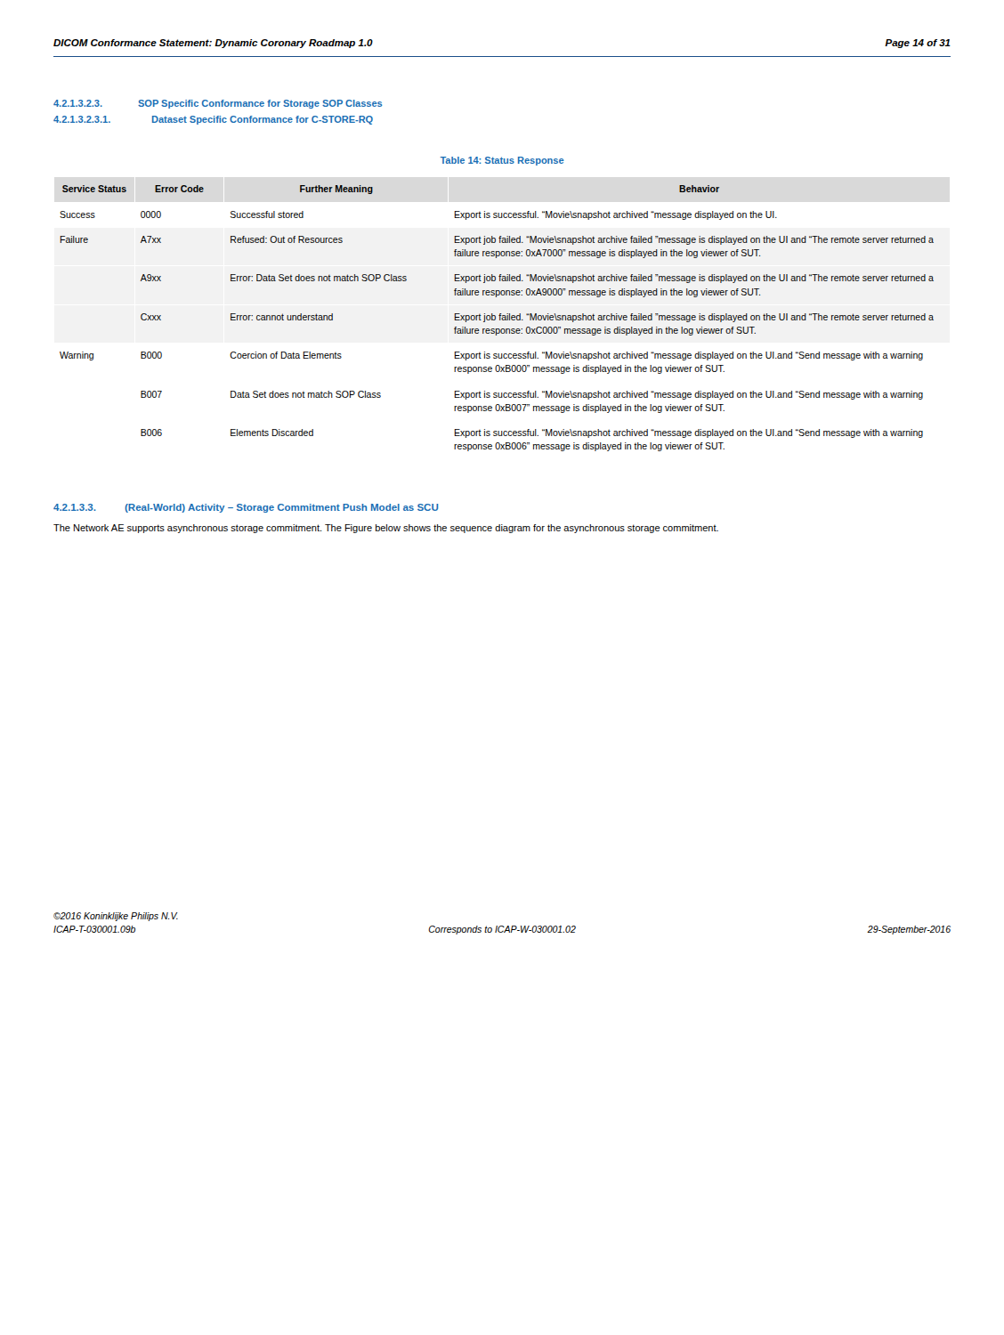DICOM Conformance Statement: Dynamic Coronary Roadmap 1.0
Page 14 of 31
4.2.1.3.2.3. SOP Specific Conformance for Storage SOP Classes
4.2.1.3.2.3.1. Dataset Specific Conformance for C-STORE-RQ
Table 14: Status Response
| Service Status | Error Code | Further Meaning | Behavior |
| --- | --- | --- | --- |
| Success | 0000 | Successful stored | Export is successful. “Movie\snapshot archived “message displayed on the UI. |
| Failure | A7xx | Refused: Out of Resources | Export job failed. “Movie\snapshot archive failed ”message is displayed on the UI and “The remote server returned a failure response: 0xA7000” message is displayed in the log viewer of SUT. |
| | A9xx | Error: Data Set does not match SOP Class | Export job failed. “Movie\snapshot archive failed ”message is displayed on the UI and “The remote server returned a failure response: 0xA9000” message is displayed in the log viewer of SUT. |
| | Cxxx | Error: cannot understand | Export job failed. “Movie\snapshot archive failed ”message is displayed on the UI and “The remote server returned a failure response: 0xC000” message is displayed in the log viewer of SUT. |
| Warning | B000 | Coercion of Data Elements | Export is successful. “Movie\snapshot archived “message displayed on the UI.and “Send message with a warning response 0xB000” message is displayed in the log viewer of SUT. |
| | B007 | Data Set does not match SOP Class | Export is successful. “Movie\snapshot archived “message displayed on the UI.and “Send message with a warning response 0xB007” message is displayed in the log viewer of SUT. |
| | B006 | Elements Discarded | Export is successful. “Movie\snapshot archived “message displayed on the UI.and “Send message with a warning response 0xB006” message is displayed in the log viewer of SUT. |
4.2.1.3.3.(Real-World) Activity – Storage Commitment Push Model as SCU
The Network AE supports asynchronous storage commitment. The Figure below shows the sequence diagram for the asynchronous storage commitment.
©2016 Koninklijke Philips N.V.
ICAP-T-030001.09b
Corresponds to ICAP-W-030001.02
29-September-2016